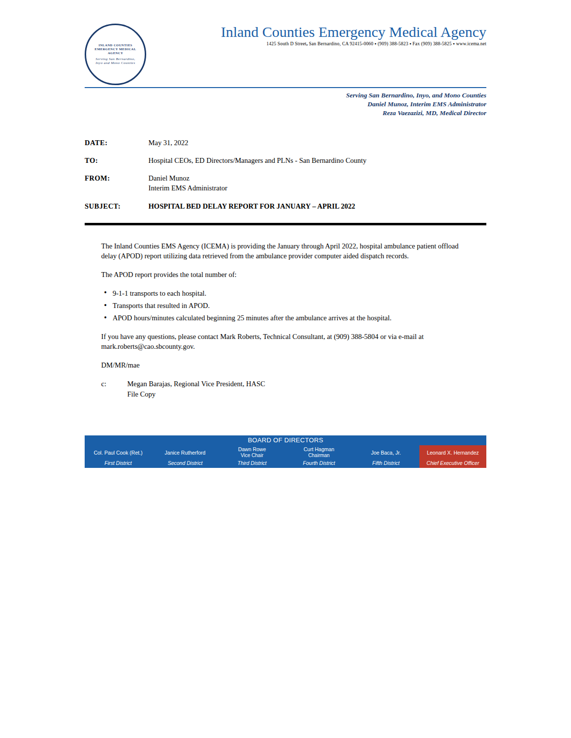Inland Counties Emergency Medical Agency
Serving San Bernardino,
Inyo and Mono Counties
Inland Counties Emergency Medical Agency
1425 South D Street, San Bernardino, CA 92415-0060 ▪ (909) 388-5823 ▪ Fax (909) 388-5825 ▪ www.icema.net
Serving San Bernardino, Inyo, and Mono Counties
Daniel Munoz, Interim EMS Administrator
Reza Vaezazizi, MD, Medical Director
| DATE: | May 31, 2022 |
| TO: | Hospital CEOs, ED Directors/Managers and PLNs - San Bernardino County |
| FROM: | Daniel Munoz Interim EMS Administrator |
| SUBJECT: | Hospital Bed Delay Report for January – April 2022 |
The Inland Counties EMS Agency (ICEMA) is providing the January through April 2022, hospital ambulance patient offload delay (APOD) report utilizing data retrieved from the ambulance provider computer aided dispatch records.
The APOD report provides the total number of:
9-1-1 transports to each hospital.
Transports that resulted in APOD.
APOD hours/minutes calculated beginning 25 minutes after the ambulance arrives at the hospital.
If you have any questions, please contact Mark Roberts, Technical Consultant, at (909) 388-5804 or via e-mail at mark.roberts@cao.sbcounty.gov.
DM/MR/mae
| c: | Megan Barajas, Regional Vice President, HASC File Copy |
| BOARD OF DIRECTORS |
| Col. Paul Cook (Ret.) | Janice Rutherford | Dawn Rowe Vice Chair | Curt Hagman Chairman | Joe Baca, Jr. | Leonard X. Hernandez |
| First District | Second District | Third District | Fourth District | Fifth District | Chief Executive Officer |